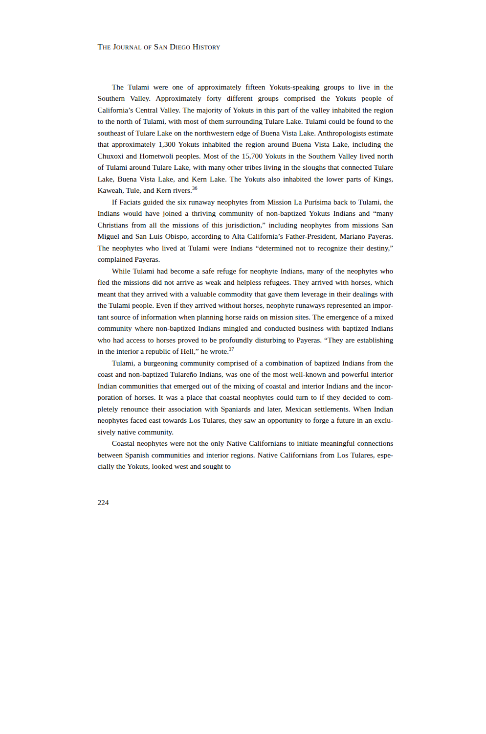The Journal of San Diego History
The Tulami were one of approximately fifteen Yokuts-speaking groups to live in the Southern Valley. Approximately forty different groups comprised the Yokuts people of California’s Central Valley. The majority of Yokuts in this part of the valley inhabited the region to the north of Tulami, with most of them surrounding Tulare Lake. Tulami could be found to the southeast of Tulare Lake on the northwestern edge of Buena Vista Lake. Anthropologists estimate that approximately 1,300 Yokuts inhabited the region around Buena Vista Lake, including the Chuxoxi and Hometwoli peoples. Most of the 15,700 Yokuts in the Southern Valley lived north of Tulami around Tulare Lake, with many other tribes living in the sloughs that connected Tulare Lake, Buena Vista Lake, and Kern Lake. The Yokuts also inhabited the lower parts of Kings, Kaweah, Tule, and Kern rivers.36
If Faciats guided the six runaway neophytes from Mission La Purísima back to Tulami, the Indians would have joined a thriving community of non-baptized Yokuts Indians and “many Christians from all the missions of this jurisdiction,” including neophytes from missions San Miguel and San Luis Obispo, according to Alta California’s Father-President, Mariano Payeras. The neophytes who lived at Tulami were Indians “determined not to recognize their destiny,” complained Payeras.
While Tulami had become a safe refuge for neophyte Indians, many of the neophytes who fled the missions did not arrive as weak and helpless refugees. They arrived with horses, which meant that they arrived with a valuable commodity that gave them leverage in their dealings with the Tulami people. Even if they arrived without horses, neophyte runaways represented an important source of information when planning horse raids on mission sites. The emergence of a mixed community where non-baptized Indians mingled and conducted business with baptized Indians who had access to horses proved to be profoundly disturbing to Payeras. “They are establishing in the interior a republic of Hell,” he wrote.37
Tulami, a burgeoning community comprised of a combination of baptized Indians from the coast and non-baptized Tulareño Indians, was one of the most well-known and powerful interior Indian communities that emerged out of the mixing of coastal and interior Indians and the incorporation of horses. It was a place that coastal neophytes could turn to if they decided to completely renounce their association with Spaniards and later, Mexican settlements. When Indian neophytes faced east towards Los Tulares, they saw an opportunity to forge a future in an exclusively native community.
Coastal neophytes were not the only Native Californians to initiate meaningful connections between Spanish communities and interior regions. Native Californians from Los Tulares, especially the Yokuts, looked west and sought to
224